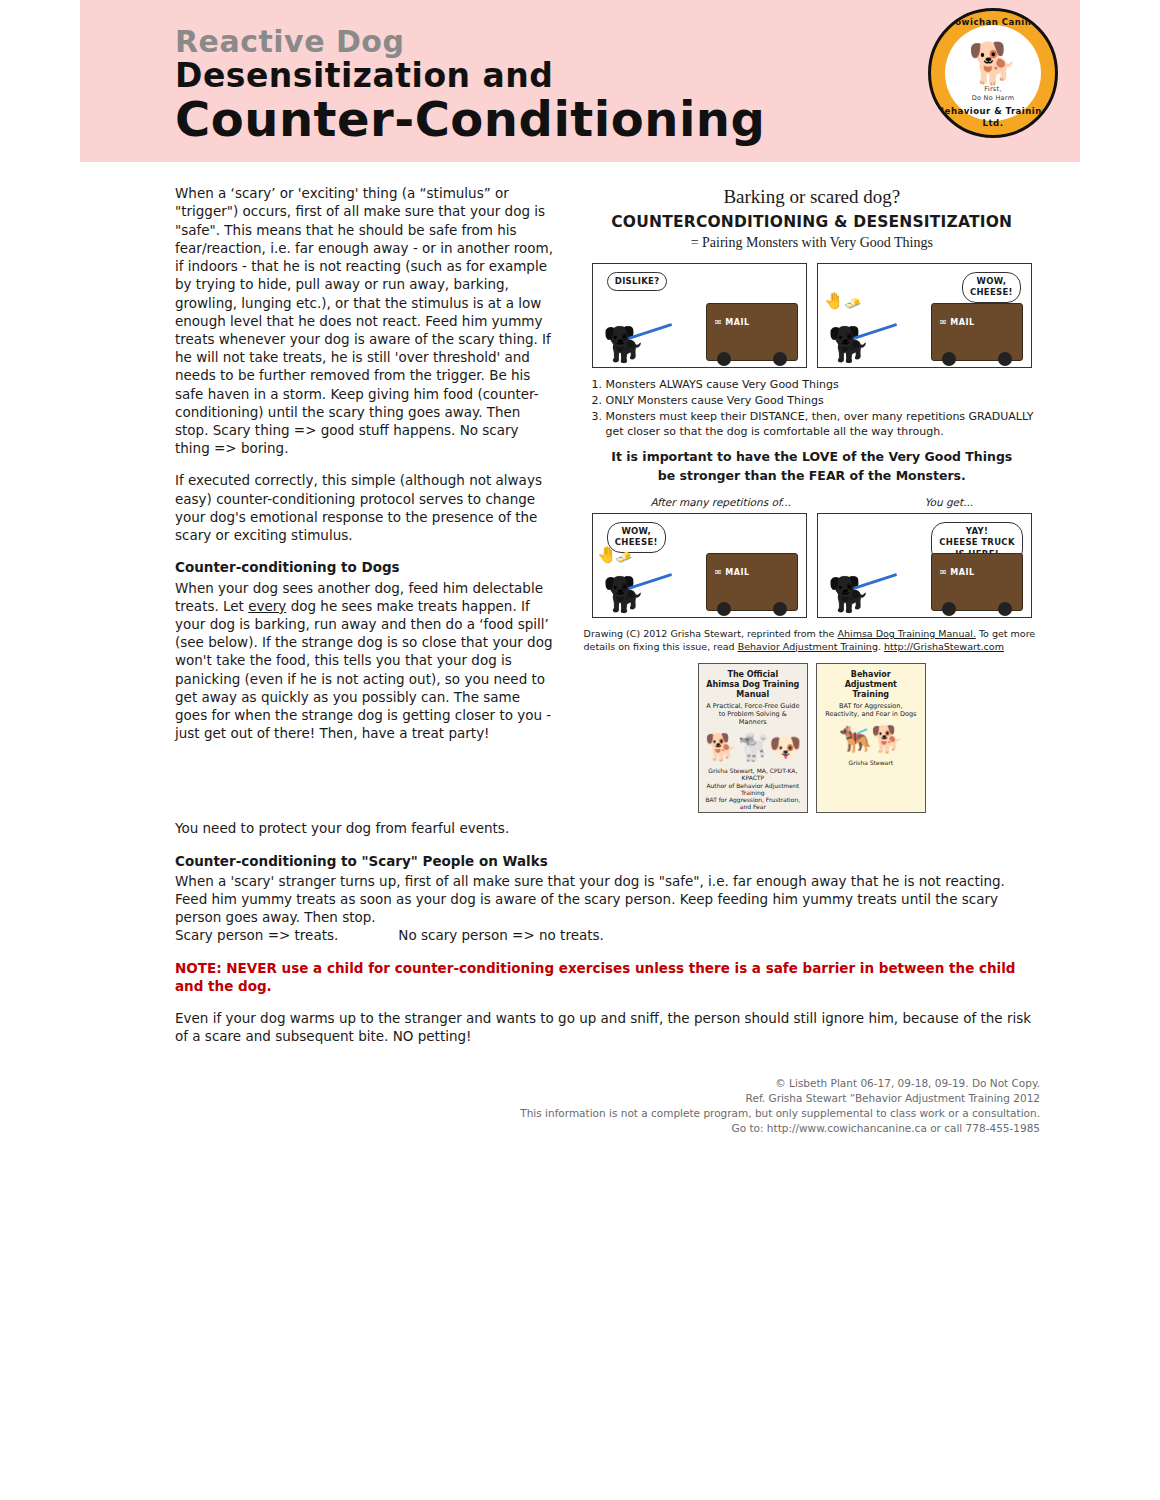Reactive Dog Desensitization and Counter-Conditioning
Cowichan Canine
🐕
First,
Do No Harm
Behaviour & Training Ltd.
When a ‘scary’ or 'exciting' thing (a “stimulus” or "trigger") occurs, first of all make sure that your dog is "safe". This means that he should be safe from his fear/reaction, i.e. far enough away - or in another room, if indoors - that he is not reacting (such as for example by trying to hide, pull away or run away, barking, growling, lunging etc.), or that the stimulus is at a low enough level that he does not react. Feed him yummy treats whenever your dog is aware of the scary thing. If he will not take treats, he is still 'over threshold' and needs to be further removed from the trigger. Be his safe haven in a storm. Keep giving him food (counter-conditioning) until the scary thing goes away. Then stop. Scary thing => good stuff happens. No scary thing => boring.
If executed correctly, this simple (although not always easy) counter-conditioning protocol serves to change your dog's emotional response to the presence of the scary or exciting stimulus.
Counter-conditioning to Dogs
When your dog sees another dog, feed him delectable treats. Let every dog he sees make treats happen. If your dog is barking, run away and then do a ‘food spill’ (see below). If the strange dog is so close that your dog won't take the food, this tells you that your dog is panicking (even if he is not acting out), so you need to get away as quickly as you possibly can. The same goes for when the strange dog is getting closer to you - just get out of there! Then, have a treat party!
Barking or scared dog?
COUNTERCONDITIONING & DESENSITIZATION
= Pairing Monsters with Very Good Things
DISLIKE?
🐕
WOW,
CHEESE!
🤚
🧈
🐕
Monsters ALWAYS cause Very Good Things
ONLY Monsters cause Very Good Things
Monsters must keep their DISTANCE, then, over many repetitions GRADUALLY get closer so that the dog is comfortable all the way through.
It is important to have the LOVE of the Very Good Things
be stronger than the FEAR of the Monsters.
After many repetitions of... You get...
WOW,
CHEESE!
🤚
🧈
🐕
YAY!
CHEESE TRUCK
IS HERE!
🐕
Drawing (C) 2012 Grisha Stewart, reprinted from the Ahimsa Dog Training Manual. To get more details on fixing this issue, read Behavior Adjustment Training. http://GrishaStewart.com
The Official
Ahimsa Dog Training Manual
A Practical, Force-Free Guide
to Problem Solving & Manners
🐕🐩🐶
Grisha Stewart, MA, CPDT-KA, KPACTP
Author of Behavior Adjustment Training
BAT for Aggression, Frustration, and Fear
Behavior
Adjustment
Training
BAT for Aggression,
Reactivity, and Fear in Dogs
🐕‍🦺🐕
Grisha Stewart
You need to protect your dog from fearful events.
Counter-conditioning to "Scary" People on Walks
When a 'scary' stranger turns up, first of all make sure that your dog is "safe", i.e. far enough away that he is not reacting. Feed him yummy treats as soon as your dog is aware of the scary person. Keep feeding him yummy treats until the scary person goes away. Then stop.
Scary person => treats. No scary person => no treats.
NOTE: NEVER use a child for counter-conditioning exercises unless there is a safe barrier in between the child and the dog.
Even if your dog warms up to the stranger and wants to go up and sniff, the person should still ignore him, because of the risk of a scare and subsequent bite. NO petting!
© Lisbeth Plant 06-17, 09-18, 09-19. Do Not Copy.
Ref. Grisha Stewart “Behavior Adjustment Training 2012
This information is not a complete program, but only supplemental to class work or a consultation.
Go to: http://www.cowichancanine.ca or call 778-455-1985